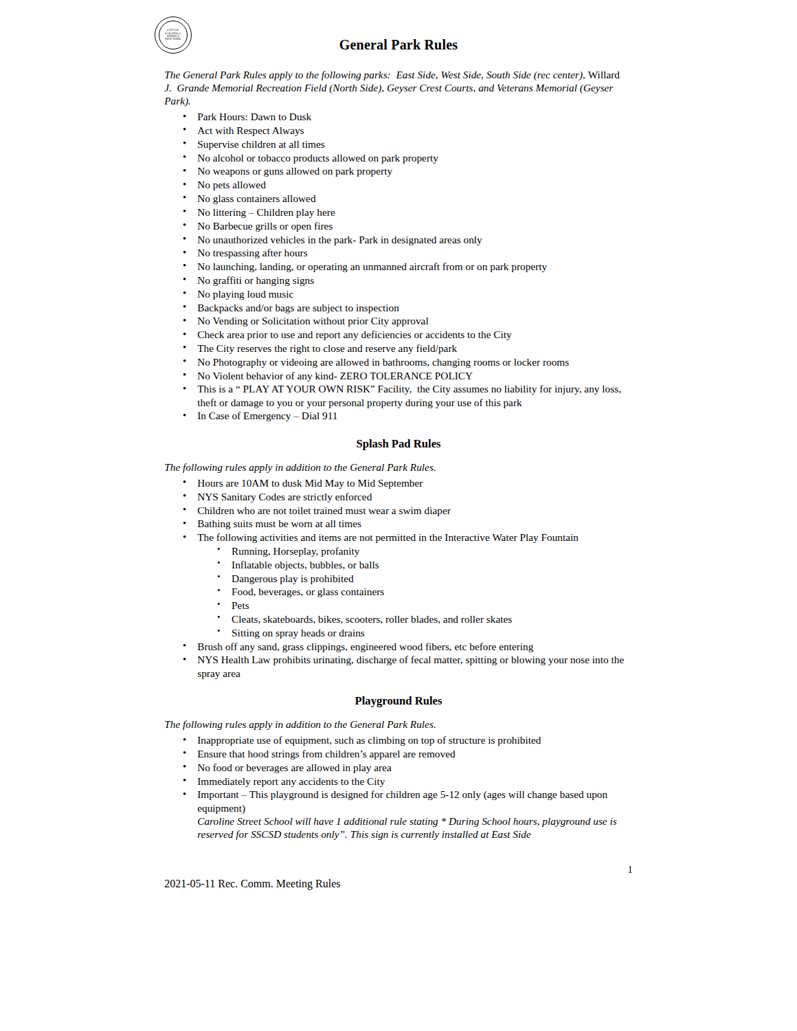CITY OF
SARATOGA
SPRINGS
NEW YORK
General Park Rules
The General Park Rules apply to the following parks: East Side, West Side, South Side (rec center), Willard J. Grande Memorial Recreation Field (North Side), Geyser Crest Courts, and Veterans Memorial (Geyser Park).
Park Hours: Dawn to Dusk
Act with Respect Always
Supervise children at all times
No alcohol or tobacco products allowed on park property
No weapons or guns allowed on park property
No pets allowed
No glass containers allowed
No littering – Children play here
No Barbecue grills or open fires
No unauthorized vehicles in the park- Park in designated areas only
No trespassing after hours
No launching, landing, or operating an unmanned aircraft from or on park property
No graffiti or hanging signs
No playing loud music
Backpacks and/or bags are subject to inspection
No Vending or Solicitation without prior City approval
Check area prior to use and report any deficiencies or accidents to the City
The City reserves the right to close and reserve any field/park
No Photography or videoing are allowed in bathrooms, changing rooms or locker rooms
No Violent behavior of any kind- ZERO TOLERANCE POLICY
This is a “ PLAY AT YOUR OWN RISK” Facility, the City assumes no liability for injury, any loss, theft or damage to you or your personal property during your use of this park
In Case of Emergency – Dial 911
Splash Pad Rules
The following rules apply in addition to the General Park Rules.
Hours are 10AM to dusk Mid May to Mid September
NYS Sanitary Codes are strictly enforced
Children who are not toilet trained must wear a swim diaper
Bathing suits must be worn at all times
The following activities and items are not permitted in the Interactive Water Play Fountain
Running, Horseplay, profanity
Inflatable objects, bubbles, or balls
Dangerous play is prohibited
Food, beverages, or glass containers
Pets
Cleats, skateboards, bikes, scooters, roller blades, and roller skates
Sitting on spray heads or drains
Brush off any sand, grass clippings, engineered wood fibers, etc before entering
NYS Health Law prohibits urinating, discharge of fecal matter, spitting or blowing your nose into the spray area
Playground Rules
The following rules apply in addition to the General Park Rules.
Inappropriate use of equipment, such as climbing on top of structure is prohibited
Ensure that hood strings from children’s apparel are removed
No food or beverages are allowed in play area
Immediately report any accidents to the City
Important – This playground is designed for children age 5-12 only (ages will change based upon equipment)
Caroline Street School will have 1 additional rule stating * During School hours, playground use is reserved for SSCSD students only”. This sign is currently installed at East Side
2021-05-11 Rec. Comm. Meeting Rules
1